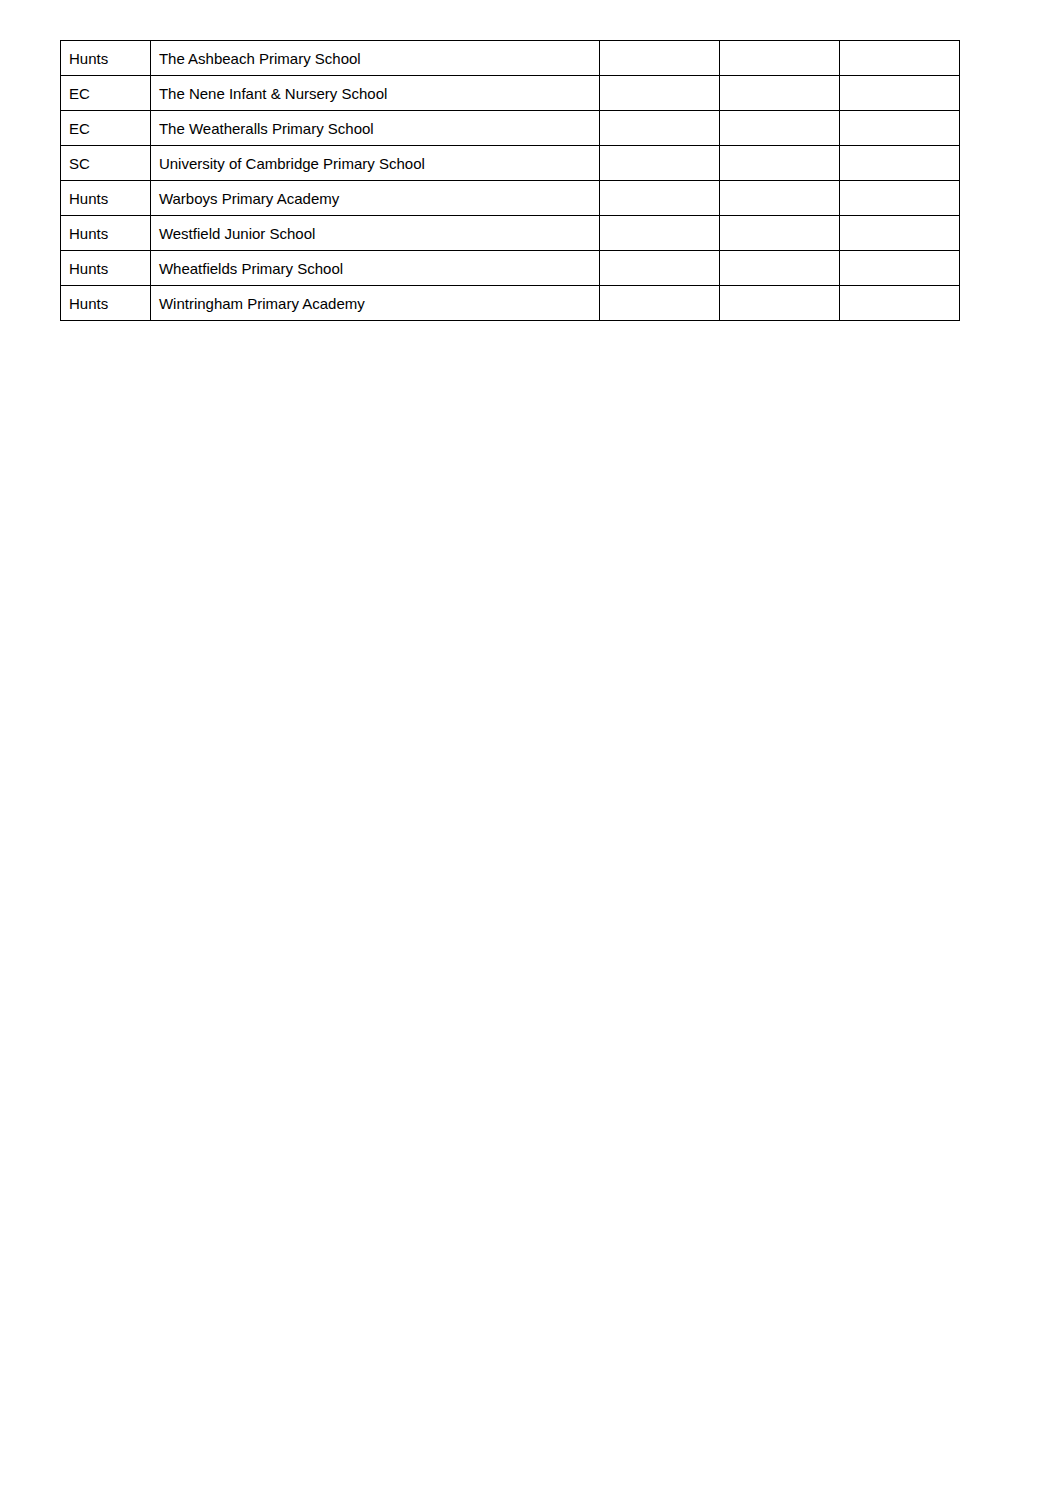| Hunts | The Ashbeach Primary School | | | |
| EC | The Nene Infant & Nursery School | | | |
| EC | The Weatheralls Primary School | | | |
| SC | University of Cambridge Primary School | | | |
| Hunts | Warboys Primary Academy | | | |
| Hunts | Westfield Junior School | | | |
| Hunts | Wheatfields Primary School | | | |
| Hunts | Wintringham Primary Academy | | | |